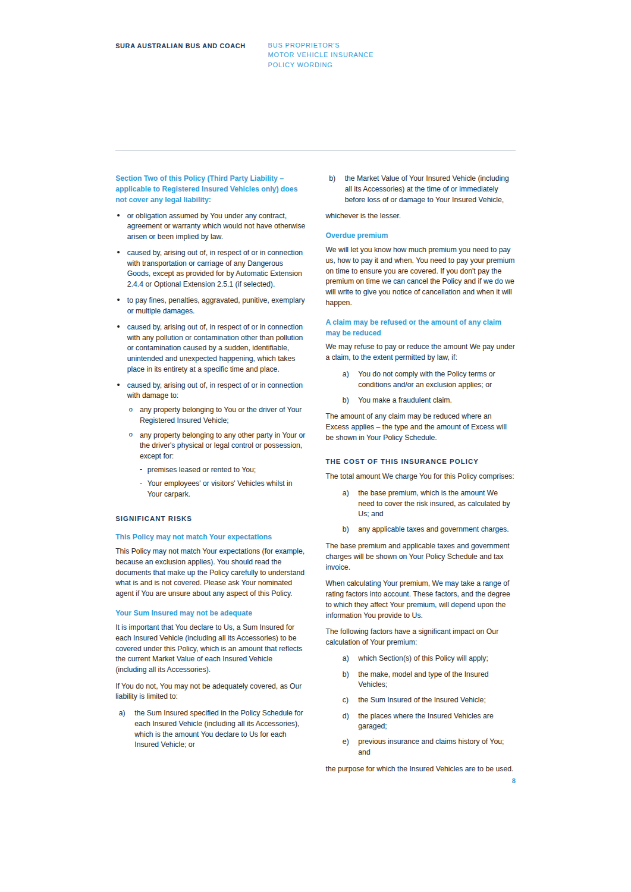SURA AUSTRALIAN BUS AND COACH
BUS PROPRIETOR'S
MOTOR VEHICLE INSURANCE
POLICY WORDING
Section Two of this Policy (Third Party Liability – applicable to Registered Insured Vehicles only) does not cover any legal liability:
or obligation assumed by You under any contract, agreement or warranty which would not have otherwise arisen or been implied by law.
caused by, arising out of, in respect of or in connection with transportation or carriage of any Dangerous Goods, except as provided for by Automatic Extension 2.4.4 or Optional Extension 2.5.1 (if selected).
to pay fines, penalties, aggravated, punitive, exemplary or multiple damages.
caused by, arising out of, in respect of or in connection with any pollution or contamination other than pollution or contamination caused by a sudden, identifiable, unintended and unexpected happening, which takes place in its entirety at a specific time and place.
caused by, arising out of, in respect of or in connection with damage to:
any property belonging to You or the driver of Your Registered Insured Vehicle;
any property belonging to any other party in Your or the driver's physical or legal control or possession, except for:
premises leased or rented to You;
Your employees' or visitors' Vehicles whilst in Your carpark.
SIGNIFICANT RISKS
This Policy may not match Your expectations
This Policy may not match Your expectations (for example, because an exclusion applies). You should read the documents that make up the Policy carefully to understand what is and is not covered. Please ask Your nominated agent if You are unsure about any aspect of this Policy.
Your Sum Insured may not be adequate
It is important that You declare to Us, a Sum Insured for each Insured Vehicle (including all its Accessories) to be covered under this Policy, which is an amount that reflects the current Market Value of each Insured Vehicle (including all its Accessories).
If You do not, You may not be adequately covered, as Our liability is limited to:
a) the Sum Insured specified in the Policy Schedule for each Insured Vehicle (including all its Accessories), which is the amount You declare to Us for each Insured Vehicle; or
b) the Market Value of Your Insured Vehicle (including all its Accessories) at the time of or immediately before loss of or damage to Your Insured Vehicle,
whichever is the lesser.
Overdue premium
We will let you know how much premium you need to pay us, how to pay it and when. You need to pay your premium on time to ensure you are covered. If you don't pay the premium on time we can cancel the Policy and if we do we will write to give you notice of cancellation and when it will happen.
A claim may be refused or the amount of any claim may be reduced
We may refuse to pay or reduce the amount We pay under a claim, to the extent permitted by law, if:
You do not comply with the Policy terms or conditions and/or an exclusion applies; or
You make a fraudulent claim.
The amount of any claim may be reduced where an Excess applies – the type and the amount of Excess will be shown in Your Policy Schedule.
THE COST OF THIS INSURANCE POLICY
The total amount We charge You for this Policy comprises:
the base premium, which is the amount We need to cover the risk insured, as calculated by Us; and
any applicable taxes and government charges.
The base premium and applicable taxes and government charges will be shown on Your Policy Schedule and tax invoice.
When calculating Your premium, We may take a range of rating factors into account. These factors, and the degree to which they affect Your premium, will depend upon the information You provide to Us.
The following factors have a significant impact on Our calculation of Your premium:
which Section(s) of this Policy will apply;
the make, model and type of the Insured Vehicles;
the Sum Insured of the Insured Vehicle;
the places where the Insured Vehicles are garaged;
previous insurance and claims history of You; and
the purpose for which the Insured Vehicles are to be used.
8